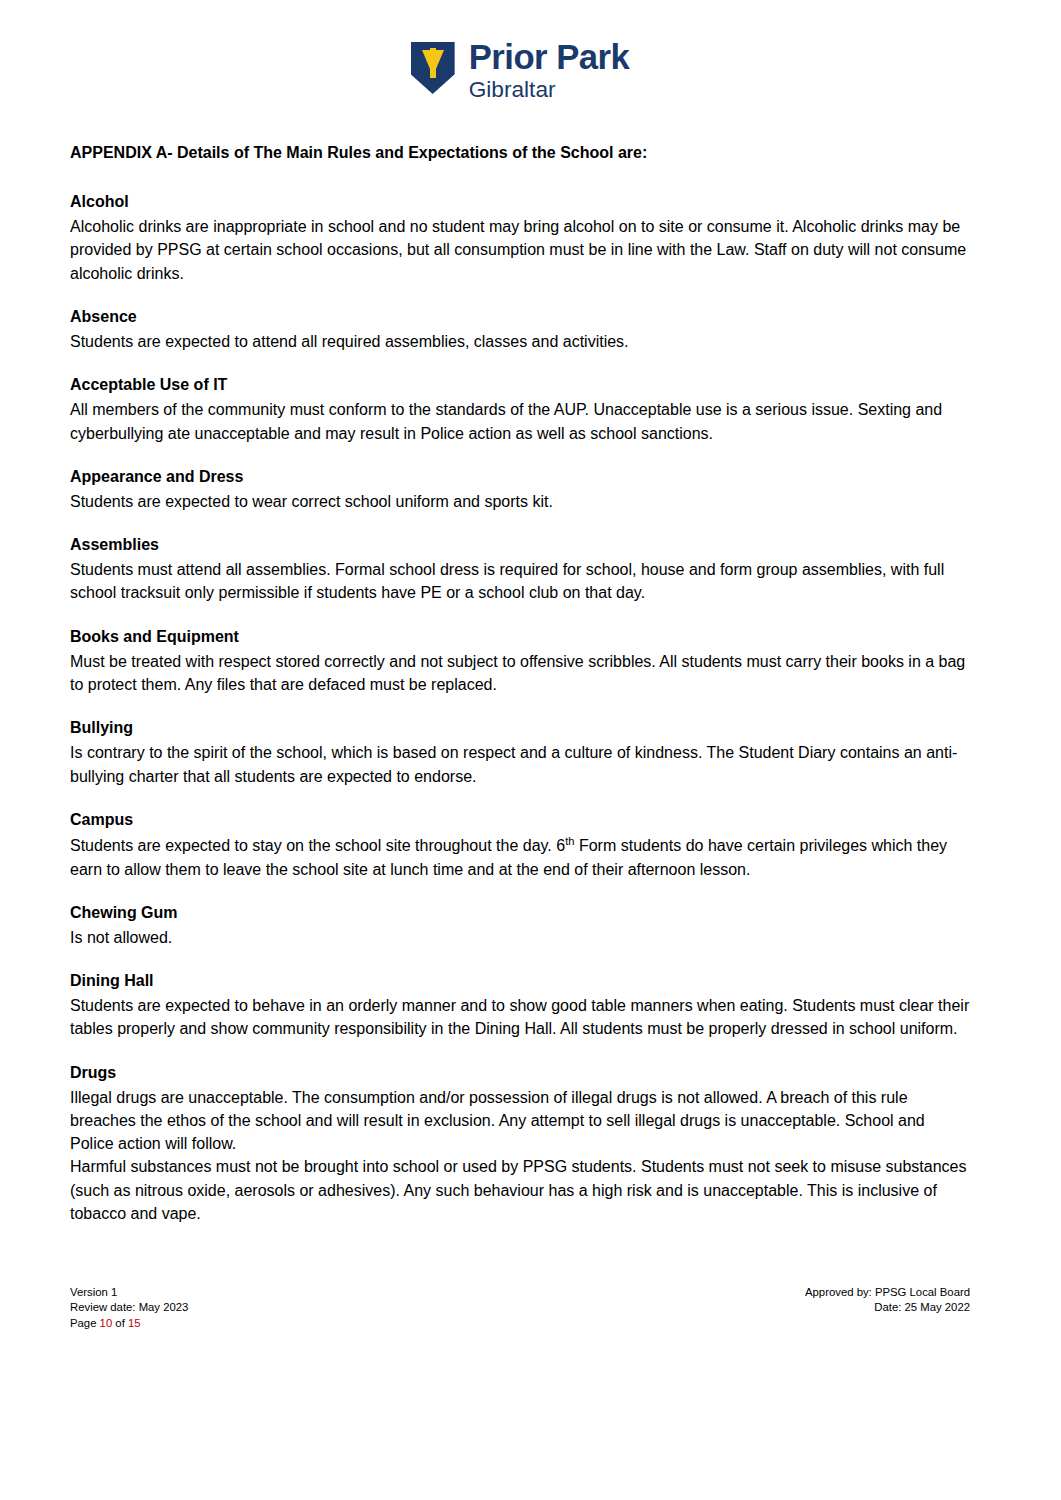Prior Park
Gibraltar
APPENDIX A- Details of The Main Rules and Expectations of the School are:
Alcohol
Alcoholic drinks are inappropriate in school and no student may bring alcohol on to site or consume it. Alcoholic drinks may be provided by PPSG at certain school occasions, but all consumption must be in line with the Law. Staff on duty will not consume alcoholic drinks.
Absence
Students are expected to attend all required assemblies, classes and activities.
Acceptable Use of IT
All members of the community must conform to the standards of the AUP. Unacceptable use is a serious issue. Sexting and cyberbullying ate unacceptable and may result in Police action as well as school sanctions.
Appearance and Dress
Students are expected to wear correct school uniform and sports kit.
Assemblies
Students must attend all assemblies. Formal school dress is required for school, house and form group assemblies, with full school tracksuit only permissible if students have PE or a school club on that day.
Books and Equipment
Must be treated with respect stored correctly and not subject to offensive scribbles. All students must carry their books in a bag to protect them. Any files that are defaced must be replaced.
Bullying
Is contrary to the spirit of the school, which is based on respect and a culture of kindness. The Student Diary contains an anti-bullying charter that all students are expected to endorse.
Campus
Students are expected to stay on the school site throughout the day. 6th Form students do have certain privileges which they earn to allow them to leave the school site at lunch time and at the end of their afternoon lesson.
Chewing Gum
Is not allowed.
Dining Hall
Students are expected to behave in an orderly manner and to show good table manners when eating. Students must clear their tables properly and show community responsibility in the Dining Hall. All students must be properly dressed in school uniform.
Drugs
Illegal drugs are unacceptable. The consumption and/or possession of illegal drugs is not allowed. A breach of this rule breaches the ethos of the school and will result in exclusion. Any attempt to sell illegal drugs is unacceptable. School and Police action will follow.
Harmful substances must not be brought into school or used by PPSG students. Students must not seek to misuse substances (such as nitrous oxide, aerosols or adhesives). Any such behaviour has a high risk and is unacceptable. This is inclusive of tobacco and vape.
Version 1
Review date: May 2023
Page 10 of 15
Approved by: PPSG Local Board
Date: 25 May 2022